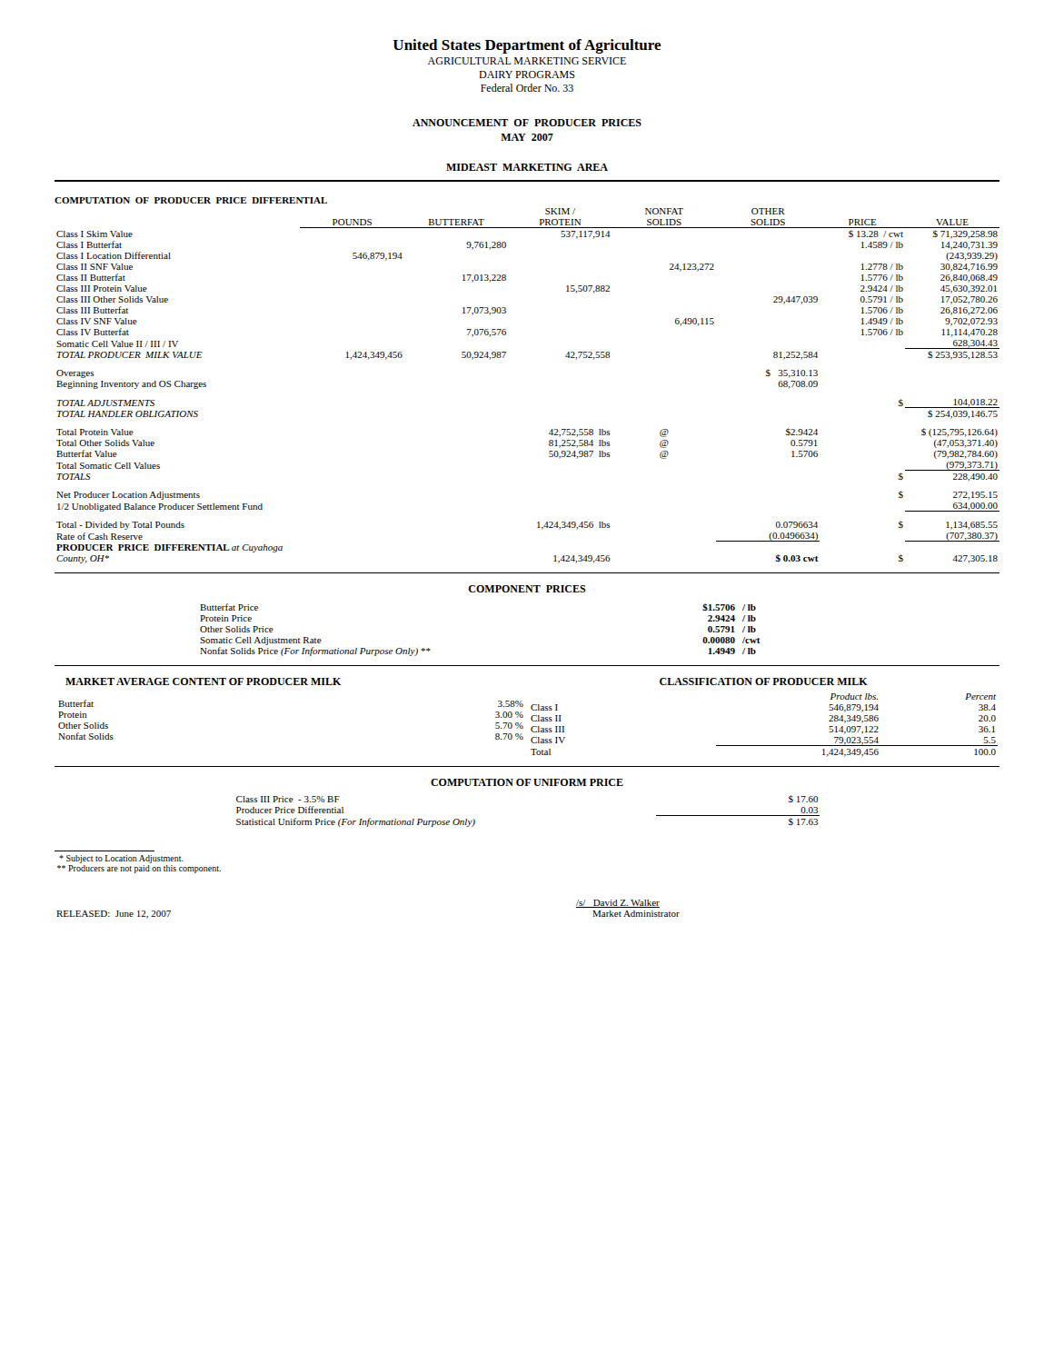United States Department of Agriculture
AGRICULTURAL MARKETING SERVICE
DAIRY PROGRAMS
Federal Order No. 33
ANNOUNCEMENT OF PRODUCER PRICES
MAY 2007
MIDEAST MARKETING AREA
COMPUTATION OF PRODUCER PRICE DIFFERENTIAL
| | | | SKIM / | NONFAT | OTHER | | |
| | POUNDS | BUTTERFAT | PROTEIN | SOLIDS | SOLIDS | PRICE | VALUE |
| Class I Skim Value | | | 537,117,914 | | | $ 13.28 / cwt | $ 71,329,258.98 |
| Class I Butterfat | | 9,761,280 | | | | 1.4589 / lb | 14,240,731.39 |
| Class I Location Differential | 546,879,194 | | | | | | (243,939.29) |
| Class II SNF Value | | | | 24,123,272 | | 1.2778 / lb | 30,824,716.99 |
| Class II Butterfat | | 17,013,228 | | | | 1.5776 / lb | 26,840,068.49 |
| Class III Protein Value | | | 15,507,882 | | | 2.9424 / lb | 45,630,392.01 |
| Class III Other Solids Value | | | | | 29,447,039 | 0.5791 / lb | 17,052,780.26 |
| Class III Butterfat | | 17,073,903 | | | | 1.5706 / lb | 26,816,272.06 |
| Class IV SNF Value | | | | 6,490,115 | | 1.4949 / lb | 9,702,072.93 |
| Class IV Butterfat | | 7,076,576 | | | | 1.5706 / lb | 11,114,470.28 |
| Somatic Cell Value II / III / IV | | | | | | | 628,304.43 |
| TOTAL PRODUCER MILK VALUE | 1,424,349,456 | 50,924,987 | 42,752,558 | | 81,252,584 | | $ 253,935,128.53 |
| Overages | | | | | $ 35,310.13 | | |
| Beginning Inventory and OS Charges | | | | | 68,708.09 | | |
| TOTAL ADJUSTMENTS | | | | | | $ | 104,018.22 |
| TOTAL HANDLER OBLIGATIONS | | | | | | | $ 254,039,146.75 |
| Total Protein Value | | | 42,752,558 lbs | @ | $2.9424 | | $ (125,795,126.64) |
| Total Other Solids Value | | | 81,252,584 lbs | @ | 0.5791 | | (47,053,371.40) |
| Butterfat Value | | | 50,924,987 lbs | @ | 1.5706 | | (79,982,784.60) |
| Total Somatic Cell Values | | | | | | | (979,373.71) |
| TOTALS | | | | | | $ | 228,490.40 |
| Net Producer Location Adjustments | | | | | | $ | 272,195.15 |
| 1/2 Unobligated Balance Producer Settlement Fund | | | | | | | 634,000.00 |
| Total - Divided by Total Pounds | | | 1,424,349,456 lbs | | 0.0796634 | $ | 1,134,685.55 |
| Rate of Cash Reserve | | | | | (0.0496634) | | (707,380.37) |
| PRODUCER PRICE DIFFERENTIAL at Cuyahoga County, OH* | | | 1,424,349,456 | | $ 0.03 cwt | $ | 427,305.18 |
COMPONENT PRICES
| Butterfat Price | $1.5706 | / lb |
| Protein Price | 2.9424 | / lb |
| Other Solids Price | 0.5791 | / lb |
| Somatic Cell Adjustment Rate | 0.00080 | /cwt |
| Nonfat Solids Price (For Informational Purpose Only) ** | 1.4949 | / lb |
| MARKET AVERAGE CONTENT OF PRODUCER MILK / Butterfat / 3.58% / / Protein / 3.00 % / / Other Solids / 5.70 % / / Nonfat Solids / 8.70 % / | CLASSIFICATION OF PRODUCER MILK / / Product lbs. / Percent / / Class I / 546,879,194 / 38.4 / / Class II / 284,349,586 / 20.0 / / Class III / 514,097,122 / 36.1 / / Class IV / 79,023,554 / 5.5 / / Total / 1,424,349,456 / 100.0 / |
COMPUTATION OF UNIFORM PRICE
| Class III Price - 3.5% BF | $ 17.60 |
| Producer Price Differential | 0.03 |
| Statistical Uniform Price (For Informational Purpose Only) | $ 17.63 |
* Subject to Location Adjustment.
** Producers are not paid on this component.
| RELEASED: June 12, 2007 | /s/ David Z. Walker Market Administrator |